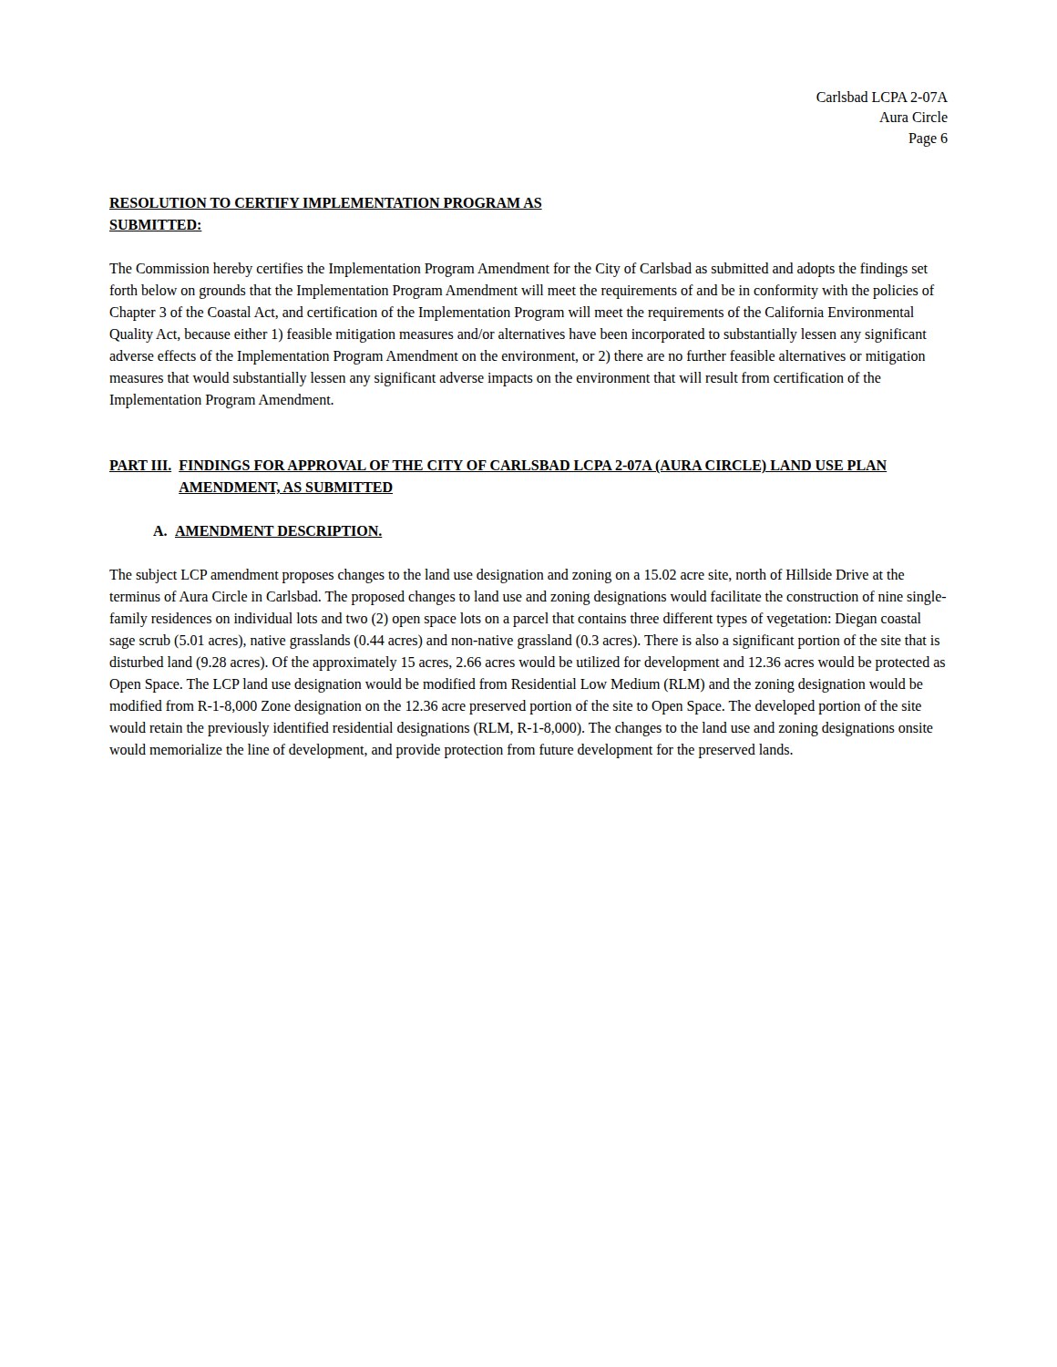Carlsbad LCPA 2-07A
Aura Circle
Page 6
RESOLUTION TO CERTIFY IMPLEMENTATION PROGRAM AS
SUBMITTED:
The Commission hereby certifies the Implementation Program Amendment for the City of Carlsbad as submitted and adopts the findings set forth below on grounds that the Implementation Program Amendment will meet the requirements of and be in conformity with the policies of Chapter 3 of the Coastal Act, and certification of the Implementation Program will meet the requirements of the California Environmental Quality Act, because either 1) feasible mitigation measures and/or alternatives have been incorporated to substantially lessen any significant adverse effects of the Implementation Program Amendment on the environment, or 2) there are no further feasible alternatives or mitigation measures that would substantially lessen any significant adverse impacts on the environment that will result from certification of the Implementation Program Amendment.
PART III. FINDINGS FOR APPROVAL OF THE CITY OF CARLSBAD LCPA 2-07A (AURA CIRCLE) LAND USE PLAN AMENDMENT, AS SUBMITTED
A. AMENDMENT DESCRIPTION.
The subject LCP amendment proposes changes to the land use designation and zoning on a 15.02 acre site, north of Hillside Drive at the terminus of Aura Circle in Carlsbad. The proposed changes to land use and zoning designations would facilitate the construction of nine single-family residences on individual lots and two (2) open space lots on a parcel that contains three different types of vegetation: Diegan coastal sage scrub (5.01 acres), native grasslands (0.44 acres) and non-native grassland (0.3 acres). There is also a significant portion of the site that is disturbed land (9.28 acres). Of the approximately 15 acres, 2.66 acres would be utilized for development and 12.36 acres would be protected as Open Space. The LCP land use designation would be modified from Residential Low Medium (RLM) and the zoning designation would be modified from R-1-8,000 Zone designation on the 12.36 acre preserved portion of the site to Open Space. The developed portion of the site would retain the previously identified residential designations (RLM, R-1-8,000). The changes to the land use and zoning designations onsite would memorialize the line of development, and provide protection from future development for the preserved lands.